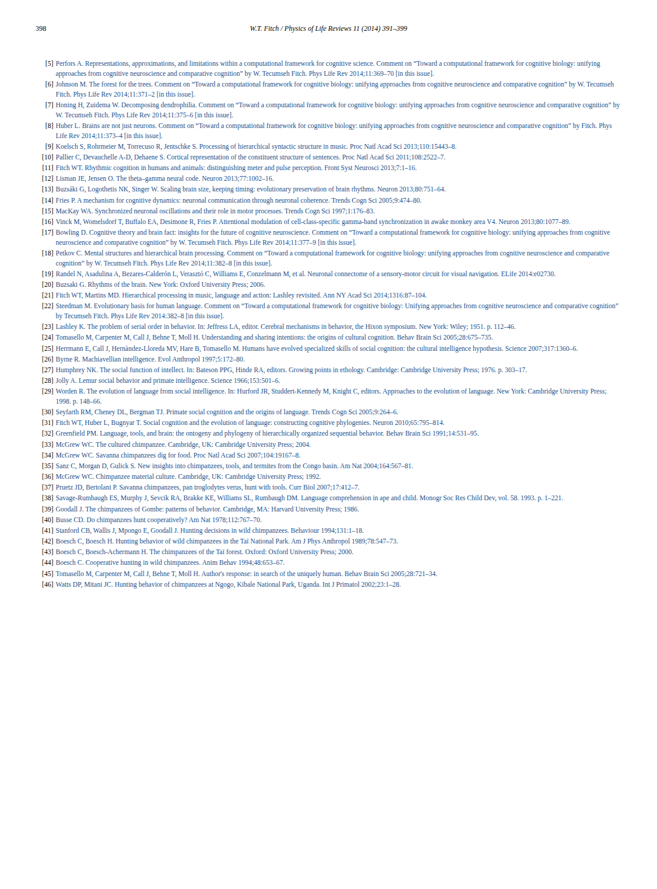398
W.T. Fitch / Physics of Life Reviews 11 (2014) 391–399
[5] Perfors A. Representations, approximations, and limitations within a computational framework for cognitive science. Comment on “Toward a computational framework for cognitive biology: unifying approaches from cognitive neuroscience and comparative cognition” by W. Tecumseh Fitch. Phys Life Rev 2014;11:369–70 [in this issue].
[6] Johnson M. The forest for the trees. Comment on “Toward a computational framework for cognitive biology: unifying approaches from cognitive neuroscience and comparative cognition” by W. Tecumseh Fitch. Phys Life Rev 2014;11:371–2 [in this issue].
[7] Honing H, Zuidema W. Decomposing dendrophilia. Comment on “Toward a computational framework for cognitive biology: unifying approaches from cognitive neuroscience and comparative cognition” by W. Tecumseh Fitch. Phys Life Rev 2014;11:375–6 [in this issue].
[8] Huber L. Brains are not just neurons. Comment on “Toward a computational framework for cognitive biology: unifying approaches from cognitive neuroscience and comparative cognition” by Fitch. Phys Life Rev 2014;11:373–4 [in this issue].
[9] Koelsch S, Rohrmeier M, Torrecuso R, Jentschke S. Processing of hierarchical syntactic structure in music. Proc Natl Acad Sci 2013;110:15443–8.
[10] Pallier C, Devauchelle A-D, Dehaene S. Cortical representation of the constituent structure of sentences. Proc Natl Acad Sci 2011;108:2522–7.
[11] Fitch WT. Rhythmic cognition in humans and animals: distinguishing meter and pulse perception. Front Syst Neurosci 2013;7:1–16.
[12] Lisman JE, Jensen O. The theta–gamma neural code. Neuron 2013;77:1002–16.
[13] Buzsáki G, Logothetis NK, Singer W. Scaling brain size, keeping timing: evolutionary preservation of brain rhythms. Neuron 2013;80:751–64.
[14] Fries P. A mechanism for cognitive dynamics: neuronal communication through neuronal coherence. Trends Cogn Sci 2005;9:474–80.
[15] MacKay WA. Synchronized neuronal oscillations and their role in motor processes. Trends Cogn Sci 1997;1:176–83.
[16] Vinck M, Womelsdorf T, Buffalo EA, Desimone R, Fries P. Attentional modulation of cell-class-specific gamma-band synchronization in awake monkey area V4. Neuron 2013;80:1077–89.
[17] Bowling D. Cognitive theory and brain fact: insights for the future of cognitive neuroscience. Comment on “Toward a computational framework for cognitive biology: unifying approaches from cognitive neuroscience and comparative cognition” by W. Tecumseh Fitch. Phys Life Rev 2014;11:377–9 [in this issue].
[18] Petkov C. Mental structures and hierarchical brain processing. Comment on “Toward a computational framework for cognitive biology: unifying approaches from cognitive neuroscience and comparative cognition” by W. Tecumseh Fitch. Phys Life Rev 2014;11:382–8 [in this issue].
[19] Randel N, Asadulina A, Bezares-Calderón L, Verasztó C, Williams E, Conzelmann M, et al. Neuronal connectome of a sensory-motor circuit for visual navigation. ELife 2014:e02730.
[20] Buzsaki G. Rhythms of the brain. New York: Oxford University Press; 2006.
[21] Fitch WT, Martins MD. Hierarchical processing in music, language and action: Lashley revisited. Ann NY Acad Sci 2014;1316:87–104.
[22] Steedman M. Evolutionary basis for human language. Comment on “Toward a computational framework for cognitive biology: Unifying approaches from cognitive neuroscience and comparative cognition” by Tecumseh Fitch. Phys Life Rev 2014:382–8 [in this issue].
[23] Lashley K. The problem of serial order in behavior. In: Jeffress LA, editor. Cerebral mechanisms in behavior, the Hixon symposium. New York: Wiley; 1951. p. 112–46.
[24] Tomasello M, Carpenter M, Call J, Behne T, Moll H. Understanding and sharing intentions: the origins of cultural cognition. Behav Brain Sci 2005;28:675–735.
[25] Herrmann E, Call J, Hernàndez-Lloreda MV, Hare B, Tomasello M. Humans have evolved specialized skills of social cognition: the cultural intelligence hypothesis. Science 2007;317:1360–6.
[26] Byrne R. Machiavellian intelligence. Evol Anthropol 1997;5:172–80.
[27] Humphrey NK. The social function of intellect. In: Bateson PPG, Hinde RA, editors. Growing points in ethology. Cambridge: Cambridge University Press; 1976. p. 303–17.
[28] Jolly A. Lemur social behavior and primate intelligence. Science 1966;153:501–6.
[29] Worden R. The evolution of language from social intelligence. In: Hurford JR, Studdert-Kennedy M, Knight C, editors. Approaches to the evolution of language. New York: Cambridge University Press; 1998. p. 148–66.
[30] Seyfarth RM, Cheney DL, Bergman TJ. Primate social cognition and the origins of language. Trends Cogn Sci 2005;9:264–6.
[31] Fitch WT, Huber L, Bugnyar T. Social cognition and the evolution of language: constructing cognitive phylogenies. Neuron 2010;65:795–814.
[32] Greenfield PM. Language, tools, and brain: the ontogeny and phylogeny of hierarchically organized sequential behavior. Behav Brain Sci 1991;14:531–95.
[33] McGrew WC. The cultured chimpanzee. Cambridge, UK: Cambridge University Press; 2004.
[34] McGrew WC. Savanna chimpanzees dig for food. Proc Natl Acad Sci 2007;104:19167–8.
[35] Sanz C, Morgan D, Gulick S. New insights into chimpanzees, tools, and termites from the Congo basin. Am Nat 2004;164:567–81.
[36] McGrew WC. Chimpanzee material culture. Cambridge, UK: Cambridge University Press; 1992.
[37] Pruetz JD, Bertolani P. Savanna chimpanzees, pan troglodytes verus, hunt with tools. Curr Biol 2007;17:412–7.
[38] Savage-Rumbaugh ES, Murphy J, Sevcik RA, Brakke KE, Williams SL, Rumbaugh DM. Language comprehension in ape and child. Monogr Soc Res Child Dev, vol. 58. 1993. p. 1–221.
[39] Goodall J. The chimpanzees of Gombe: patterns of behavior. Cambridge, MA: Harvard University Press; 1986.
[40] Busse CD. Do chimpanzees hunt cooperatively? Am Nat 1978;112:767–70.
[41] Stanford CB, Wallis J, Mpongo E, Goodall J. Hunting decisions in wild chimpanzees. Behaviour 1994;131:1–18.
[42] Boesch C, Boesch H. Hunting behavior of wild chimpanzees in the Taï National Park. Am J Phys Anthropol 1989;78:547–73.
[43] Boesch C, Boesch-Achermann H. The chimpanzees of the Taï forest. Oxford: Oxford University Press; 2000.
[44] Boesch C. Cooperative hunting in wild chimpanzees. Anim Behav 1994;48:653–67.
[45] Tomasello M, Carpenter M, Call J, Behne T, Moll H. Author's response: in search of the uniquely human. Behav Brain Sci 2005;28:721–34.
[46] Watts DP, Mitani JC. Hunting behavior of chimpanzees at Ngogo, Kibale National Park, Uganda. Int J Primatol 2002;23:1–28.